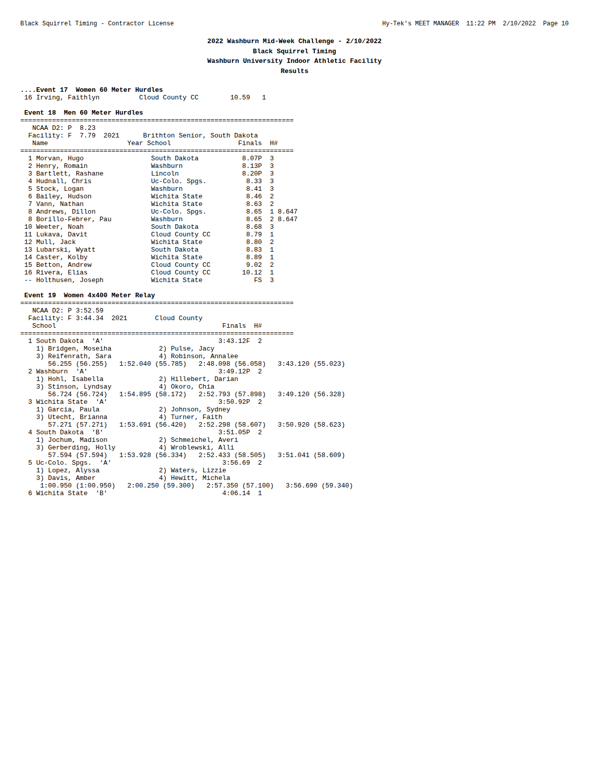Black Squirrel Timing - Contractor License
Hy-Tek's MEET MANAGER 11:22 PM 2/10/2022 Page 10
2022 Washburn Mid-Week Challenge - 2/10/2022 Black Squirrel Timing Washburn University Indoor Athletic Facility Results
....Event 17  Women 60 Meter Hurdles
 16 Irving, Faithlyn          Cloud County CC        10.59   1

 Event 18  Men 60 Meter Hurdles
=====================================================================
   NCAA D2: P  8.23
  Facility: F  7.79  2021      Brithton Senior, South Dakota
   Name                    Year School                 Finals  H#
=====================================================================
  1 Morvan, Hugo                 South Dakota           8.07P  3
  2 Henry, Romain                Washburn               8.13P  3
  3 Bartlett, Rashane            Lincoln                8.20P  3
  4 Hudnall, Chris               Uc-Colo. Spgs.          8.33  3
  5 Stock, Logan                 Washburn                8.41  3
  6 Bailey, Hudson               Wichita State           8.46  2
  7 Vann, Nathan                 Wichita State           8.63  2
  8 Andrews, Dillon              Uc-Colo. Spgs.          8.65  1 8.647
  8 Borillo-Febrer, Pau          Washburn                8.65  2 8.647
 10 Weeter, Noah                 South Dakota            8.68  3
 11 Lukava, Davit                Cloud County CC         8.79  1
 12 Mull, Jack                   Wichita State           8.80  2
 13 Lubarski, Wyatt              South Dakota            8.83  1
 14 Caster, Kolby                Wichita State           8.89  1
 15 Betton, Andrew               Cloud County CC         9.02  2
 16 Rivera, Elias                Cloud County CC        10.12  1
 -- Holthusen, Joseph            Wichita State             FS  3

 Event 19  Women 4x400 Meter Relay
=====================================================================
   NCAA D2: P 3:52.59
  Facility: F 3:44.34  2021       Cloud County
   School                                          Finals  H#
=====================================================================
  1 South Dakota  'A'                             3:43.12F  2
    1) Bridgen, Moseiha            2) Pulse, Jacy
    3) Reifenrath, Sara            4) Robinson, Annalee
       56.255 (56.255)   1:52.040 (55.785)   2:48.098 (56.058)   3:43.120 (55.023)
  2 Washburn  'A'                                 3:49.12P  2
    1) Hohl, Isabella              2) Hillebert, Darian
    3) Stinson, Lyndsay            4) Okoro, Chia
       56.724 (56.724)   1:54.895 (58.172)   2:52.793 (57.898)   3:49.120 (56.328)
  3 Wichita State  'A'                            3:50.92P  2
    1) Garcia, Paula               2) Johnson, Sydney
    3) Utecht, Brianna             4) Turner, Faith
       57.271 (57.271)   1:53.691 (56.420)   2:52.298 (58.607)   3:50.920 (58.623)
  4 South Dakota  'B'                             3:51.05P  2
    1) Jochum, Madison             2) Schmeichel, Averi
    3) Gerberding, Holly           4) Wroblewski, Alli
       57.594 (57.594)   1:53.928 (56.334)   2:52.433 (58.505)   3:51.041 (58.609)
  5 Uc-Colo. Spgs.  'A'                            3:56.69  2
    1) Lopez, Alyssa               2) Waters, Lizzie
    3) Davis, Amber                4) Hewitt, Michela
     1:00.950 (1:00.950)   2:00.250 (59.300)   2:57.350 (57.100)   3:56.690 (59.340)
  6 Wichita State  'B'                             4:06.14  1